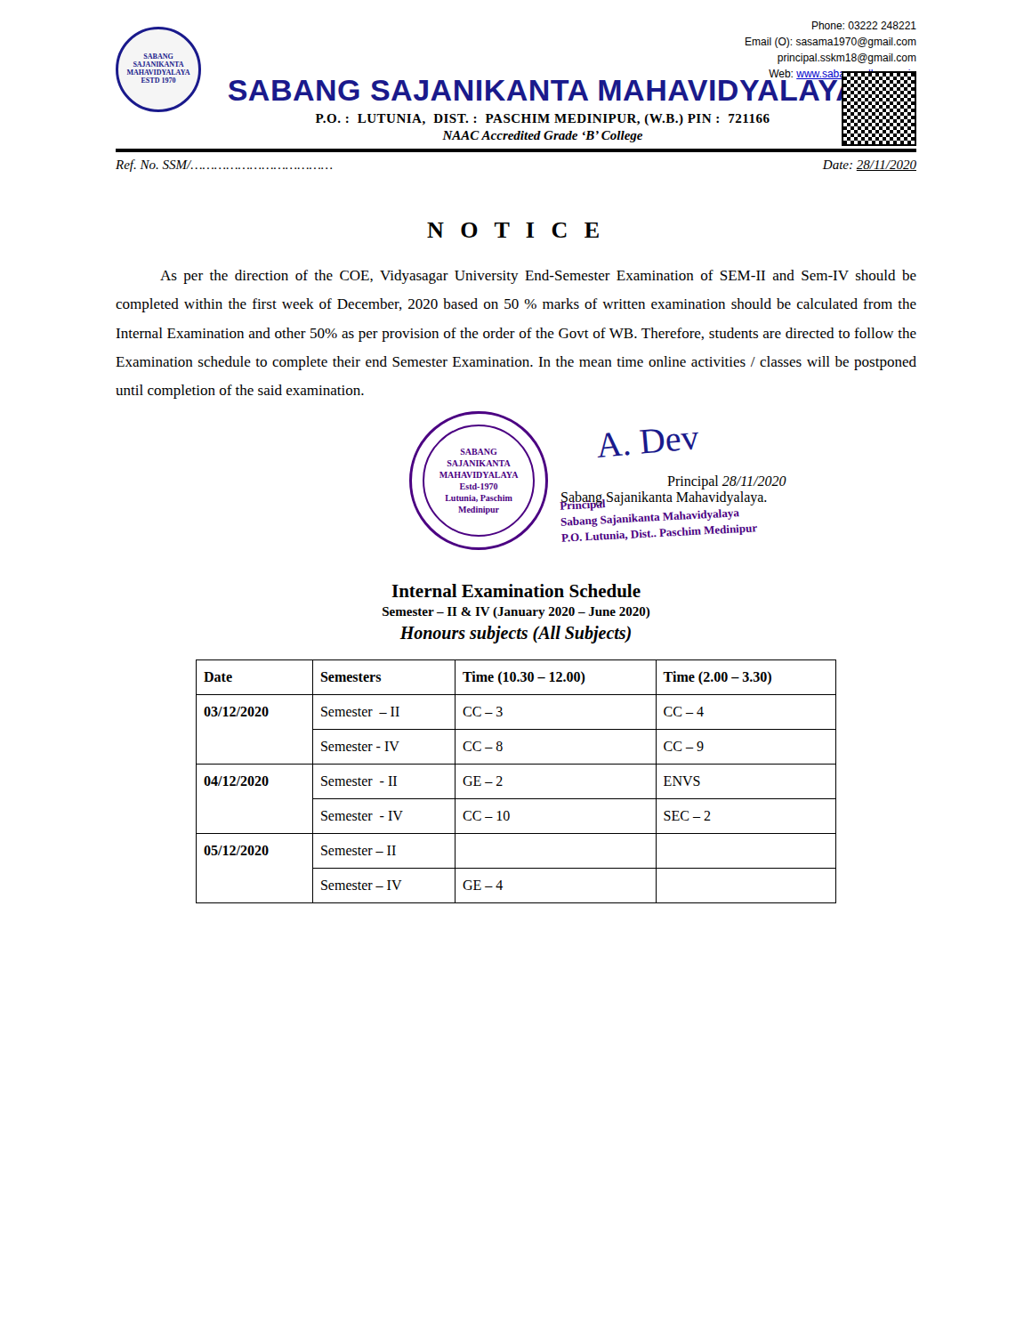Phone: 03222 248221
Email (O): sasama1970@gmail.com
principal.sskm18@gmail.com
Web: www.sabangcollege.ac.in
SABANG
SAJANIKANTA
MAHAVIDYALAYA
ESTD 1970
SABANG SAJANIKANTA MAHAVIDYALAYA
P.O. : LUTUNIA, DIST. : PASCHIM MEDINIPUR, (W.B.) PIN : 721166
NAAC Accredited Grade ‘B’ College
Ref. No. SSM/………………………………
Date: 28/11/2020
N O T I C E
As per the direction of the COE, Vidyasagar University End-Semester Examination of SEM-II and Sem-IV should be completed within the first week of December, 2020 based on 50 % marks of written examination should be calculated from the Internal Examination and other 50% as per provision of the order of the Govt of WB. Therefore, students are directed to follow the Examination schedule to complete their end Semester Examination. In the mean time online activities / classes will be postponed until completion of the said examination.
SABANG SAJANIKANTA MAHAVIDYALAYA
Estd-1970
Lutunia, Paschim
Medinipur
A. Dev
Principal 28/11/2020
Sabang Sajanikanta Mahavidyalaya.
Principal
Sabang Sajanikanta Mahavidyalaya
P.O. Lutunia, Dist.. Paschim Medinipur
Internal Examination Schedule
Semester – II & IV (January 2020 – June 2020)
Honours subjects (All Subjects)
| Date | Semesters | Time (10.30 – 12.00) | Time (2.00 – 3.30) |
| --- | --- | --- | --- |
| 03/12/2020 | Semester – II | CC – 3 | CC – 4 |
| Semester - IV | CC – 8 | CC – 9 |
| 04/12/2020 | Semester - II | GE – 2 | ENVS |
| Semester - IV | CC – 10 | SEC – 2 |
| 05/12/2020 | Semester – II | | |
| Semester – IV | GE – 4 | |